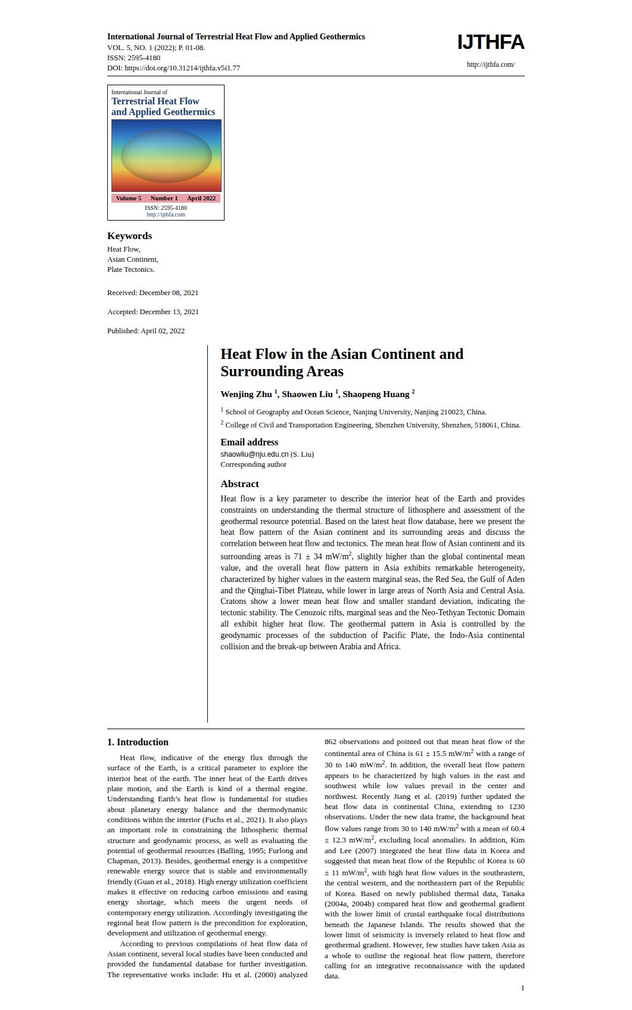International Journal of Terrestrial Heat Flow and Applied Geothermics
VOL. 5, NO. 1 (2022); P. 01-08.
ISSN: 2595-4180
DOI: https://doi.org/10.31214/ijthfa.v5i1.77
IJTHFA
http://ijthfa.com/
International Journal of
Terrestrial Heat Flow
and Applied Geothermics
Volume 5 Number 1 April 2022
ISSN: 2595-4180
http://ijthfa.com
Keywords
Heat Flow,
Asian Continent,
Plate Tectonics.
Received: December 08, 2021
Accepted: December 13, 2021
Published: April 02, 2022
Heat Flow in the Asian Continent and Surrounding Areas
Wenjing Zhu 1, Shaowen Liu 1, Shaopeng Huang 2
1 School of Geography and Ocean Science, Nanjing University, Nanjing 210023, China.
2 College of Civil and Transportation Engineering, Shenzhen University, Shenzhen, 518061, China.
Email address
shaowliu@nju.edu.cn (S. Liu)
Corresponding author
Abstract
Heat flow is a key parameter to describe the interior heat of the Earth and provides constraints on understanding the thermal structure of lithosphere and assessment of the geothermal resource potential. Based on the latest heat flow database, here we present the heat flow pattern of the Asian continent and its surrounding areas and discuss the correlation between heat flow and tectonics. The mean heat flow of Asian continent and its surrounding areas is 71 ± 34 mW/m2, slightly higher than the global continental mean value, and the overall heat flow pattern in Asia exhibits remarkable heterogeneity, characterized by higher values in the eastern marginal seas, the Red Sea, the Gulf of Aden and the Qinghai-Tibet Plateau, while lower in large areas of North Asia and Central Asia. Cratons show a lower mean heat flow and smaller standard deviation, indicating the tectonic stability. The Cenozoic rifts, marginal seas and the Neo-Tethyan Tectonic Domain all exhibit higher heat flow. The geothermal pattern in Asia is controlled by the geodynamic processes of the subduction of Pacific Plate, the Indo-Asia continental collision and the break-up between Arabia and Africa.
1. Introduction
Heat flow, indicative of the energy flux through the surface of the Earth, is a critical parameter to explore the interior heat of the earth. The inner heat of the Earth drives plate motion, and the Earth is kind of a thermal engine. Understanding Earth’s heat flow is fundamental for studies about planetary energy balance and the thermodynamic conditions within the interior (Fuchs et al., 2021). It also plays an important role in constraining the lithospheric thermal structure and geodynamic process, as well as evaluating the potential of geothermal resources (Balling, 1995; Furlong and Chapman, 2013). Besides, geothermal energy is a competitive renewable energy source that is stable and environmentally friendly (Guan et al., 2018). High energy utilization coefficient makes it effective on reducing carbon emissions and easing energy shortage, which meets the urgent needs of contemporary energy utilization. Accordingly investigating the regional heat flow pattern is the precondition for exploration, development and utilization of geothermal energy.
According to previous compilations of heat flow data of Asian continent, several local studies have been conducted and provided the fundamental database for further investigation. The representative works include: Hu et al. (2000) analyzed 862 observations and pointed out that mean heat flow of the continental area of China is 61 ± 15.5 mW/m2 with a range of 30 to 140 mW/m2. In addition, the overall heat flow pattern appears to be characterized by high values in the east and southwest while low values prevail in the center and northwest. Recently Jiang et al. (2019) further updated the heat flow data in continental China, extending to 1230 observations. Under the new data frame, the background heat flow values range from 30 to 140 mW/m2 with a mean of 60.4 ± 12.3 mW/m2, excluding local anomalies. In addition, Kim and Lee (2007) integrated the heat flow data in Korea and suggested that mean heat flow of the Republic of Korea is 60 ± 11 mW/m2, with high heat flow values in the southeastern, the central western, and the northeastern part of the Republic of Korea. Based on newly published thermal data, Tanaka (2004a, 2004b) compared heat flow and geothermal gradient with the lower limit of crustal earthquake focal distributions beneath the Japanese Islands. The results showed that the lower limit of seismicity is inversely related to heat flow and geothermal gradient. However, few studies have taken Asia as a whole to outline the regional heat flow pattern, therefore calling for an integrative reconnaissance with the updated data.
1